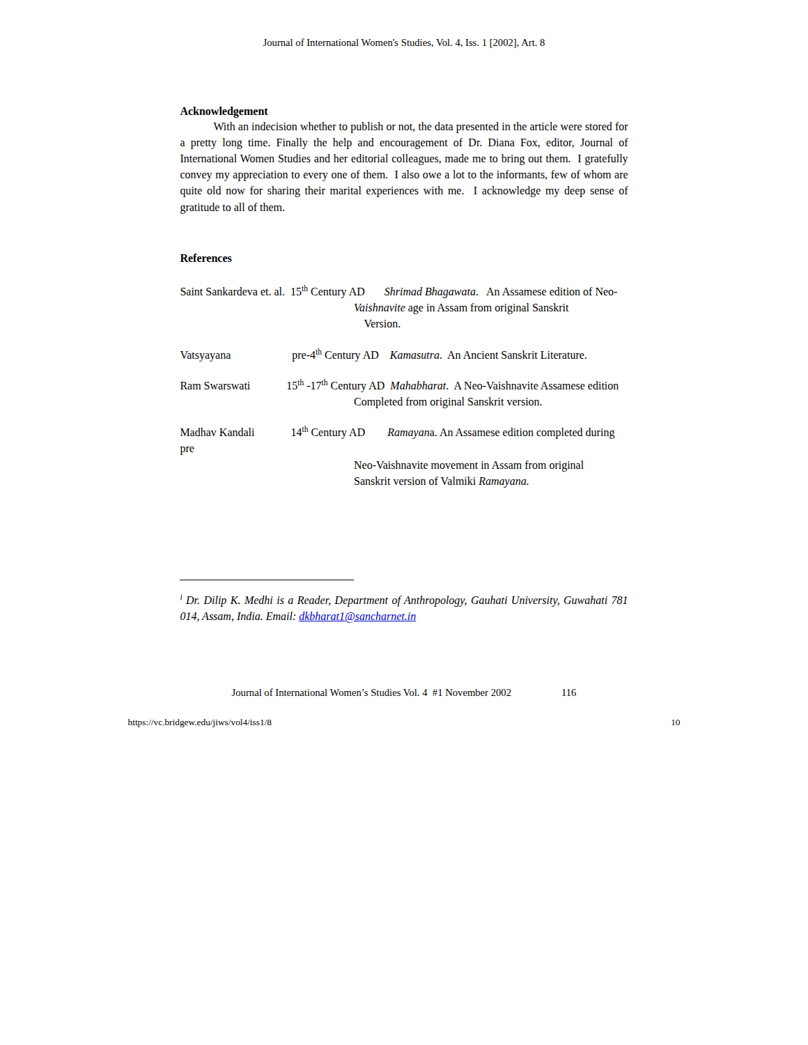Journal of International Women's Studies, Vol. 4, Iss. 1 [2002], Art. 8
Acknowledgement
With an indecision whether to publish or not, the data presented in the article were stored for a pretty long time. Finally the help and encouragement of Dr. Diana Fox, editor, Journal of International Women Studies and her editorial colleagues, made me to bring out them. I gratefully convey my appreciation to every one of them. I also owe a lot to the informants, few of whom are quite old now for sharing their marital experiences with me. I acknowledge my deep sense of gratitude to all of them.
References
Saint Sankardeva et. al. 15th Century AD Shrimad Bhagawata. An Assamese edition of Neo- Vaishnavite age in Assam from original Sanskrit Version.
Vatsyayana pre-4th Century AD Kamasutra. An Ancient Sanskrit Literature.
Ram Swarswati 15th -17th Century AD Mahabharat. A Neo-Vaishnavite Assamese edition Completed from original Sanskrit version.
Madhav Kandali 14th Century AD Ramayana. An Assamese edition completed during pre Neo-Vaishnavite movement in Assam from original Sanskrit version of Valmiki Ramayana.
i Dr. Dilip K. Medhi is a Reader, Department of Anthropology, Gauhati University, Guwahati 781 014, Assam, India. Email: dkbharat1@sancharnet.in
Journal of International Women’s Studies Vol. 4 #1 November 2002116
https://vc.bridgew.edu/jiws/vol4/iss1/8 10